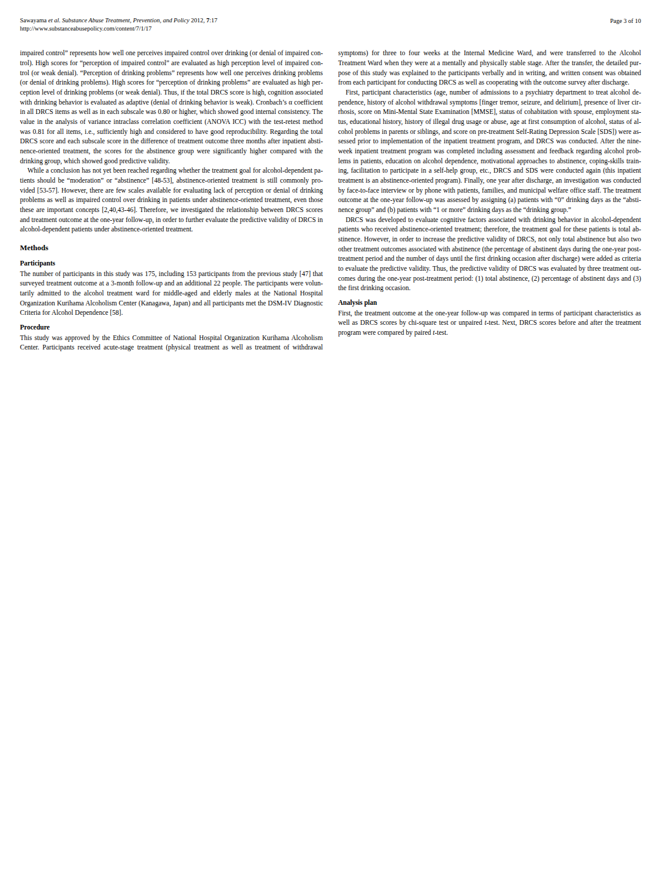Sawayama et al. Substance Abuse Treatment, Prevention, and Policy 2012, 7:17 http://www.substanceabusepolicy.com/content/7/1/17
Page 3 of 10
impaired control” represents how well one perceives impaired control over drinking (or denial of impaired control). High scores for “perception of impaired control” are evaluated as high perception level of impaired control (or weak denial). “Perception of drinking problems” represents how well one perceives drinking problems (or denial of drinking problems). High scores for “perception of drinking problems” are evaluated as high perception level of drinking problems (or weak denial). Thus, if the total DRCS score is high, cognition associated with drinking behavior is evaluated as adaptive (denial of drinking behavior is weak). Cronbach’s α coefficient in all DRCS items as well as in each subscale was 0.80 or higher, which showed good internal consistency. The value in the analysis of variance intraclass correlation coefficient (ANOVA ICC) with the test-retest method was 0.81 for all items, i.e., sufficiently high and considered to have good reproducibility. Regarding the total DRCS score and each subscale score in the difference of treatment outcome three months after inpatient abstinence-oriented treatment, the scores for the abstinence group were significantly higher compared with the drinking group, which showed good predictive validity.
While a conclusion has not yet been reached regarding whether the treatment goal for alcohol-dependent patients should be “moderation” or “abstinence” [48-53], abstinence-oriented treatment is still commonly provided [53-57]. However, there are few scales available for evaluating lack of perception or denial of drinking problems as well as impaired control over drinking in patients under abstinence-oriented treatment, even those these are important concepts [2,40,43-46]. Therefore, we investigated the relationship between DRCS scores and treatment outcome at the one-year follow-up, in order to further evaluate the predictive validity of DRCS in alcohol-dependent patients under abstinence-oriented treatment.
Methods
Participants
The number of participants in this study was 175, including 153 participants from the previous study [47] that surveyed treatment outcome at a 3-month follow-up and an additional 22 people. The participants were voluntarily admitted to the alcohol treatment ward for middle-aged and elderly males at the National Hospital Organization Kurihama Alcoholism Center (Kanagawa, Japan) and all participants met the DSM-IV Diagnostic Criteria for Alcohol Dependence [58].
Procedure
This study was approved by the Ethics Committee of National Hospital Organization Kurihama Alcoholism Center. Participants received acute-stage treatment (physical treatment as well as treatment of withdrawal symptoms) for three to four weeks at the Internal Medicine Ward, and were transferred to the Alcohol Treatment Ward when they were at a mentally and physically stable stage. After the transfer, the detailed purpose of this study was explained to the participants verbally and in writing, and written consent was obtained from each participant for conducting DRCS as well as cooperating with the outcome survey after discharge.
First, participant characteristics (age, number of admissions to a psychiatry department to treat alcohol dependence, history of alcohol withdrawal symptoms [finger tremor, seizure, and delirium], presence of liver cirrhosis, score on Mini-Mental State Examination [MMSE], status of cohabitation with spouse, employment status, educational history, history of illegal drug usage or abuse, age at first consumption of alcohol, status of alcohol problems in parents or siblings, and score on pre-treatment Self-Rating Depression Scale [SDS]) were assessed prior to implementation of the inpatient treatment program, and DRCS was conducted. After the nine-week inpatient treatment program was completed including assessment and feedback regarding alcohol problems in patients, education on alcohol dependence, motivational approaches to abstinence, coping-skills training, facilitation to participate in a self-help group, etc., DRCS and SDS were conducted again (this inpatient treatment is an abstinence-oriented program). Finally, one year after discharge, an investigation was conducted by face-to-face interview or by phone with patients, families, and municipal welfare office staff. The treatment outcome at the one-year follow-up was assessed by assigning (a) patients with “0” drinking days as the “abstinence group” and (b) patients with “1 or more” drinking days as the “drinking group.”
DRCS was developed to evaluate cognitive factors associated with drinking behavior in alcohol-dependent patients who received abstinence-oriented treatment; therefore, the treatment goal for these patients is total abstinence. However, in order to increase the predictive validity of DRCS, not only total abstinence but also two other treatment outcomes associated with abstinence (the percentage of abstinent days during the one-year post-treatment period and the number of days until the first drinking occasion after discharge) were added as criteria to evaluate the predictive validity. Thus, the predictive validity of DRCS was evaluated by three treatment outcomes during the one-year post-treatment period: (1) total abstinence, (2) percentage of abstinent days and (3) the first drinking occasion.
Analysis plan
First, the treatment outcome at the one-year follow-up was compared in terms of participant characteristics as well as DRCS scores by chi-square test or unpaired t-test. Next, DRCS scores before and after the treatment program were compared by paired t-test.